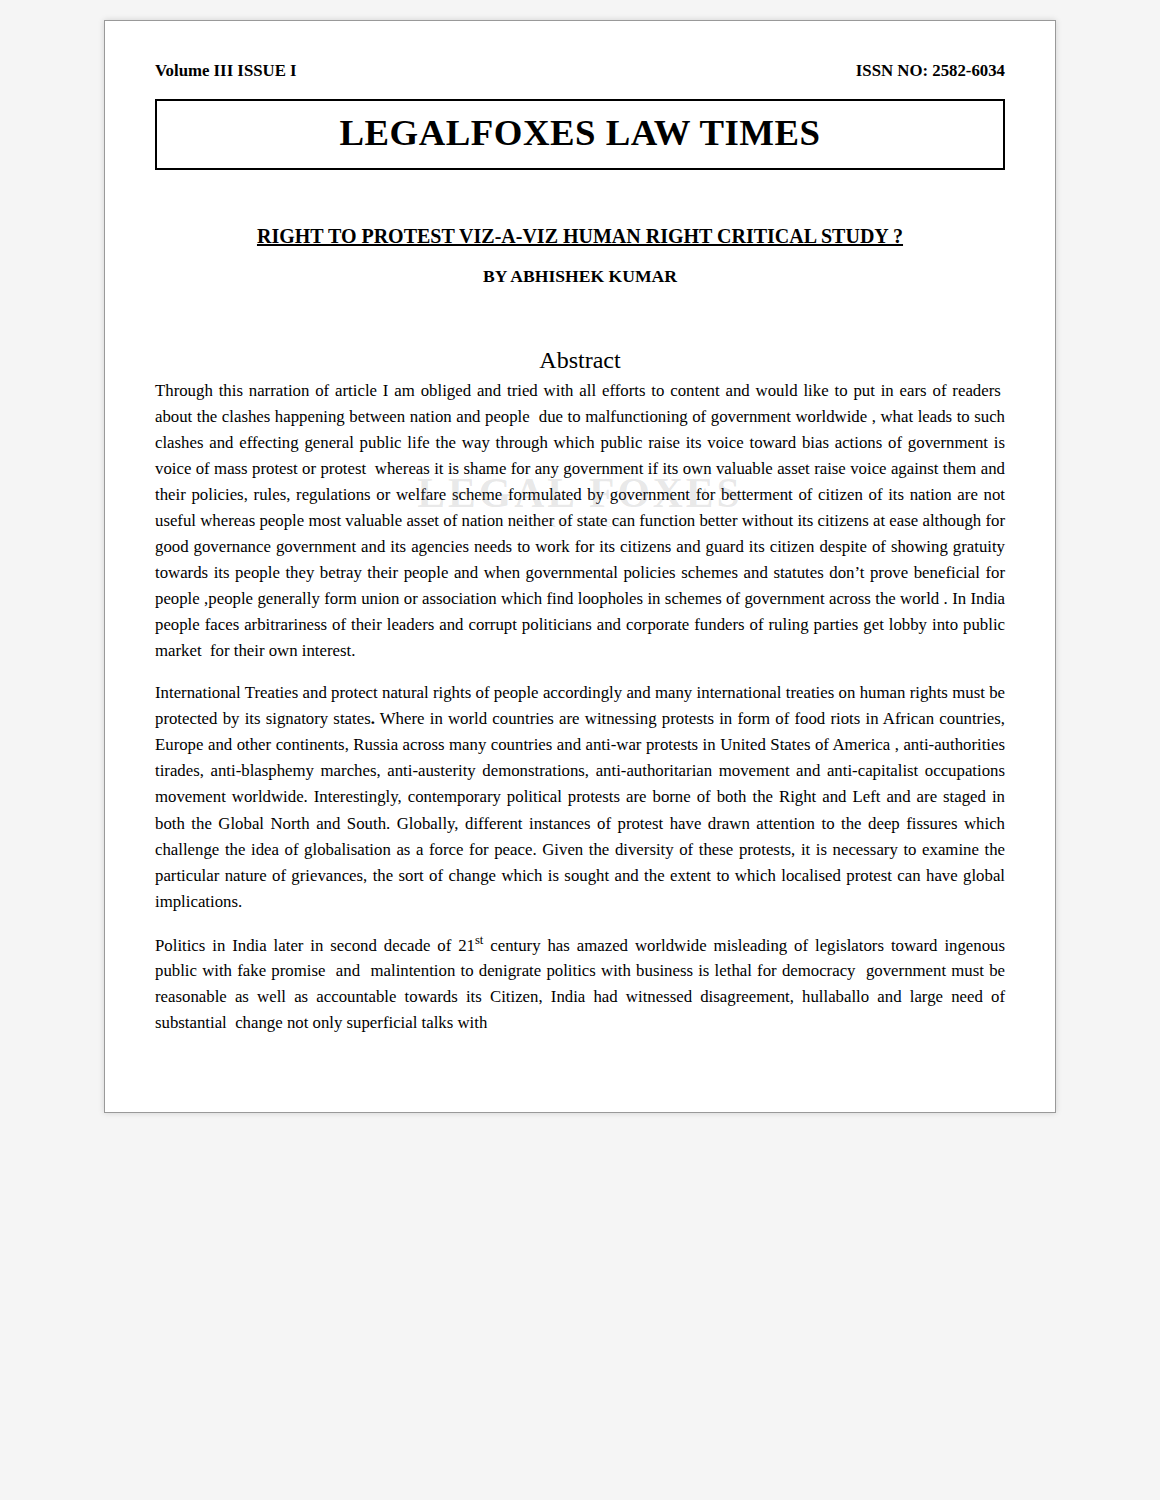Volume III ISSUE I ISSN NO: 2582-6034
LEGALFOXES LAW TIMES
RIGHT TO PROTEST VIZ-A-VIZ HUMAN RIGHT CRITICAL STUDY ?
BY ABHISHEK KUMAR
Abstract
LEGAL FOXESLAW TIMES
Through this narration of article I am obliged and tried with all efforts to content and would like to put in ears of readers about the clashes happening between nation and people due to malfunctioning of government worldwide , what leads to such clashes and effecting general public life the way through which public raise its voice toward bias actions of government is voice of mass protest or protest whereas it is shame for any government if its own valuable asset raise voice against them and their policies, rules, regulations or welfare scheme formulated by government for betterment of citizen of its nation are not useful whereas people most valuable asset of nation neither of state can function better without its citizens at ease although for good governance government and its agencies needs to work for its citizens and guard its citizen despite of showing gratuity towards its people they betray their people and when governmental policies schemes and statutes don’t prove beneficial for people ,people generally form union or association which find loopholes in schemes of government across the world . In India people faces arbitrariness of their leaders and corrupt politicians and corporate funders of ruling parties get lobby into public market for their own interest.
International Treaties and protect natural rights of people accordingly and many international treaties on human rights must be protected by its signatory states. Where in world countries are witnessing protests in form of food riots in African countries, Europe and other continents, Russia across many countries and anti-war protests in United States of America , anti-authorities tirades, anti-blasphemy marches, anti-austerity demonstrations, anti-authoritarian movement and anti-capitalist occupations movement worldwide. Interestingly, contemporary political protests are borne of both the Right and Left and are staged in both the Global North and South. Globally, different instances of protest have drawn attention to the deep fissures which challenge the idea of globalisation as a force for peace. Given the diversity of these protests, it is necessary to examine the particular nature of grievances, the sort of change which is sought and the extent to which localised protest can have global implications.
Politics in India later in second decade of 21st century has amazed worldwide misleading of legislators toward ingenous public with fake promise and malintention to denigrate politics with business is lethal for democracy government must be reasonable as well as accountable towards its Citizen, India had witnessed disagreement, hullaballo and large need of substantial change not only superficial talks with